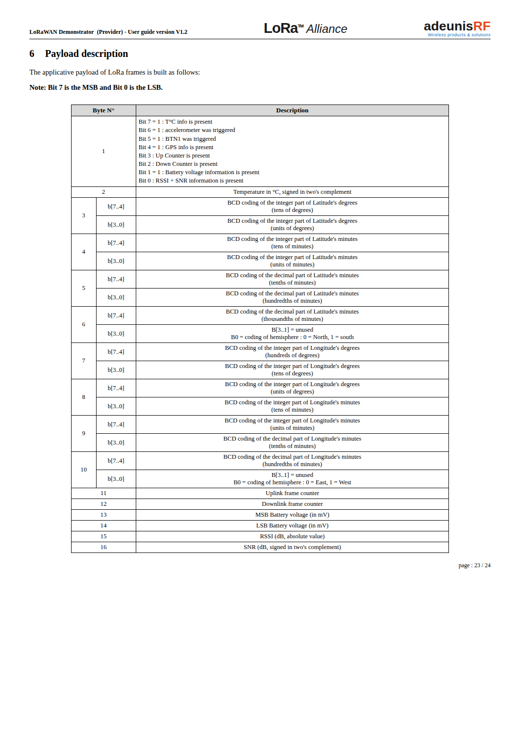LoRaWAN Demonstrator (Provider) - User guide version V1.2
LoRaTM Alliance
adeunisRF
Wireless products & solutions
6 Payload description
The applicative payload of LoRa frames is built as follows:
Note: Bit 7 is the MSB and Bit 0 is the LSB.
| Byte N° | Description |
| --- | --- |
| 1 | Bit 7 = 1 : T°C info is present Bit 6 = 1 : accelerometer was triggered Bit 5 = 1 : BTN1 was triggered Bit 4 = 1 : GPS info is present Bit 3 : Up Counter is present Bit 2 : Down Counter is present Bit 1 = 1 : Battery voltage information is present Bit 0 : RSSI + SNR information is present |
| 2 | Temperature in °C, signed in two's complement |
| 3 | b[7..4] | BCD coding of the integer part of Latitude's degrees (tens of degrees) |
| b[3..0] | BCD coding of the integer part of Latitude's degrees (units of degrees) |
| 4 | b[7..4] | BCD coding of the integer part of Latitude's minutes (tens of minutes) |
| b[3..0] | BCD coding of the integer part of Latitude's minutes (units of minutes) |
| 5 | b[7..4] | BCD coding of the decimal part of Latitude's minutes (tenths of minutes) |
| b[3..0] | BCD coding of the decimal part of Latitude's minutes (hundredths of minutes) |
| 6 | b[7..4] | BCD coding of the decimal part of Latitude's minutes (thousandths of minutes) |
| b[3..0] | B[3..1] = unused B0 = coding of hemisphere : 0 = North, 1 = south |
| 7 | b[7..4] | BCD coding of the integer part of Longitude's degrees (hundreds of degrees) |
| b[3..0] | BCD coding of the integer part of Longitude's degrees (tens of degrees) |
| 8 | b[7..4] | BCD coding of the integer part of Longitude's degrees (units of degrees) |
| b[3..0] | BCD coding of the integer part of Longitude's minutes (tens of minutes) |
| 9 | b[7..4] | BCD coding of the integer part of Longitude's minutes (units of minutes) |
| b[3..0] | BCD coding of the decimal part of Longitude's minutes (tenths of minutes) |
| 10 | b[7..4] | BCD coding of the decimal part of Longitude's minutes (hundredths of minutes) |
| b[3..0] | B[3..1] = unused B0 = coding of hemisphere : 0 = East, 1 = West |
| 11 | Uplink frame counter |
| 12 | Downlink frame counter |
| 13 | MSB Battery voltage (in mV) |
| 14 | LSB Battery voltage (in mV) |
| 15 | RSSI (dB, absolute value) |
| 16 | SNR (dB, signed in two's complement) |
page : 23 / 24